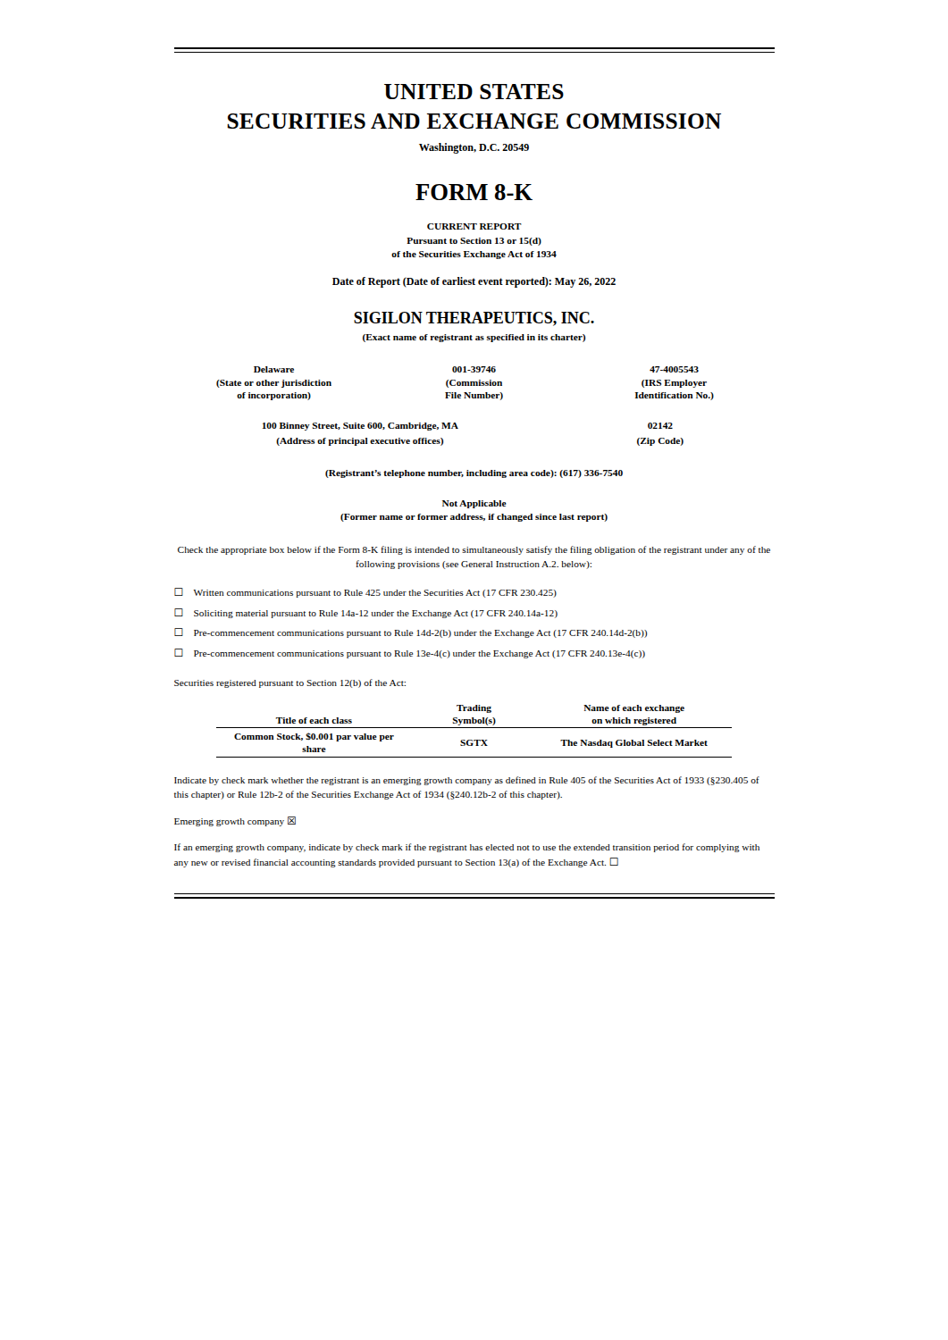UNITED STATES
SECURITIES AND EXCHANGE COMMISSION
Washington, D.C. 20549
FORM 8-K
CURRENT REPORT
Pursuant to Section 13 or 15(d)
of the Securities Exchange Act of 1934
Date of Report (Date of earliest event reported): May 26, 2022
SIGILON THERAPEUTICS, INC.
(Exact name of registrant as specified in its charter)
| Delaware | 001-39746 | 47-4005543 |
| (State or other jurisdiction | (Commission | (IRS Employer |
| of incorporation) | File Number) | Identification No.) |
| 100 Binney Street, Suite 600, Cambridge, MA | 02142 |
| (Address of principal executive offices) | (Zip Code) |
(Registrant’s telephone number, including area code): (617) 336-7540
Not Applicable
(Former name or former address, if changed since last report)
Check the appropriate box below if the Form 8-K filing is intended to simultaneously satisfy the filing obligation of the registrant under any of the following provisions (see General Instruction A.2. below):
☐Written communications pursuant to Rule 425 under the Securities Act (17 CFR 230.425)
☐Soliciting material pursuant to Rule 14a-12 under the Exchange Act (17 CFR 240.14a-12)
☐Pre-commencement communications pursuant to Rule 14d-2(b) under the Exchange Act (17 CFR 240.14d-2(b))
☐Pre-commencement communications pursuant to Rule 13e-4(c) under the Exchange Act (17 CFR 240.13e-4(c))
Securities registered pursuant to Section 12(b) of the Act:
| Title of each class | Trading Symbol(s) | Name of each exchange on which registered |
| --- | --- | --- |
| Common Stock, $0.001 par value per share | SGTX | The Nasdaq Global Select Market |
Indicate by check mark whether the registrant is an emerging growth company as defined in Rule 405 of the Securities Act of 1933 (§230.405 of this chapter) or Rule 12b-2 of the Securities Exchange Act of 1934 (§240.12b-2 of this chapter).
Emerging growth company ☒
If an emerging growth company, indicate by check mark if the registrant has elected not to use the extended transition period for complying with any new or revised financial accounting standards provided pursuant to Section 13(a) of the Exchange Act. ☐